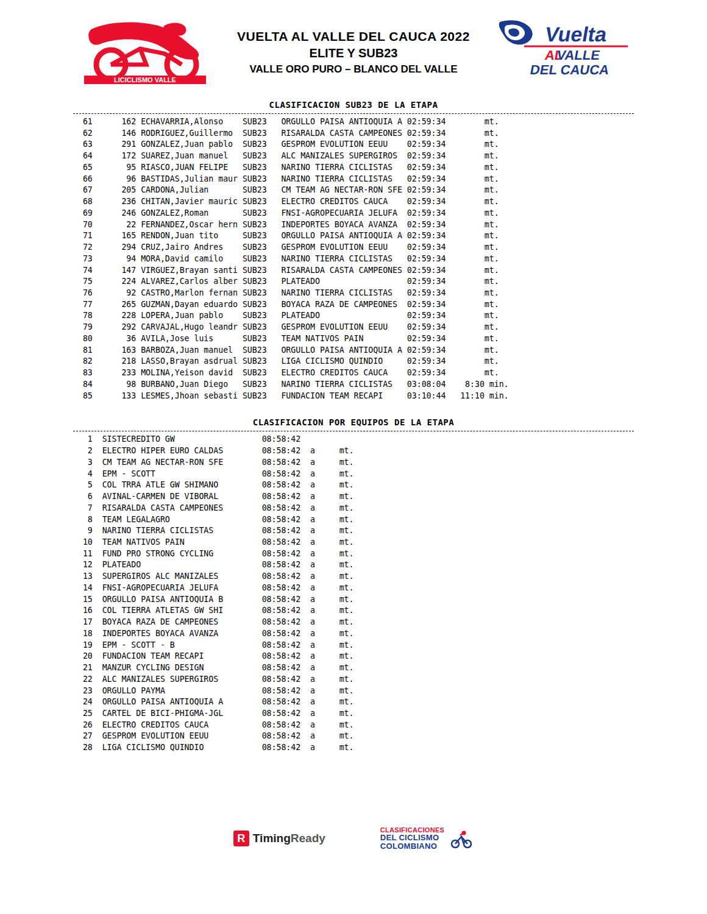LICICLISMO VALLE
VUELTA AL VALLE DEL CAUCA 2022
ELITE Y SUB23
VALLE ORO PURO – BLANCO DEL VALLE
Vuelta AL VALLE DEL CAUCA
CLASIFICACION SUB23 DE LA ETAPA
  61      162 ECHAVARRIA,Alonso    SUB23   ORGULLO PAISA ANTIOQUIA A 02:59:34        mt.
  62      146 RODRIGUEZ,Guillermo  SUB23   RISARALDA CASTA CAMPEONES 02:59:34        mt.
  63      291 GONZALEZ,Juan pablo  SUB23   GESPROM EVOLUTION EEUU    02:59:34        mt.
  64      172 SUAREZ,Juan manuel   SUB23   ALC MANIZALES SUPERGIROS  02:59:34        mt.
  65       95 RIASCO,JUAN FELIPE   SUB23   NARINO TIERRA CICLISTAS   02:59:34        mt.
  66       96 BASTIDAS,Julian maur SUB23   NARINO TIERRA CICLISTAS   02:59:34        mt.
  67      205 CARDONA,Julian       SUB23   CM TEAM AG NECTAR-RON SFE 02:59:34        mt.
  68      236 CHITAN,Javier mauric SUB23   ELECTRO CREDITOS CAUCA    02:59:34        mt.
  69      246 GONZALEZ,Roman       SUB23   FNSI-AGROPECUARIA JELUFA  02:59:34        mt.
  70       22 FERNANDEZ,Oscar hern SUB23   INDEPORTES BOYACA AVANZA  02:59:34        mt.
  71      165 RENDON,Juan tito     SUB23   ORGULLO PAISA ANTIOQUIA A 02:59:34        mt.
  72      294 CRUZ,Jairo Andres    SUB23   GESPROM EVOLUTION EEUU    02:59:34        mt.
  73       94 MORA,David camilo    SUB23   NARINO TIERRA CICLISTAS   02:59:34        mt.
  74      147 VIRGUEZ,Brayan santi SUB23   RISARALDA CASTA CAMPEONES 02:59:34        mt.
  75      224 ALVAREZ,Carlos alber SUB23   PLATEADO                  02:59:34        mt.
  76       92 CASTRO,Marlon fernan SUB23   NARINO TIERRA CICLISTAS   02:59:34        mt.
  77      265 GUZMAN,Dayan eduardo SUB23   BOYACA RAZA DE CAMPEONES  02:59:34        mt.
  78      228 LOPERA,Juan pablo    SUB23   PLATEADO                  02:59:34        mt.
  79      292 CARVAJAL,Hugo leandr SUB23   GESPROM EVOLUTION EEUU    02:59:34        mt.
  80       36 AVILA,Jose luis      SUB23   TEAM NATIVOS PAIN         02:59:34        mt.
  81      163 BARBOZA,Juan manuel  SUB23   ORGULLO PAISA ANTIOQUIA A 02:59:34        mt.
  82      218 LASSO,Brayan asdrual SUB23   LIGA CICLISMO QUINDIO     02:59:34        mt.
  83      233 MOLINA,Yeison david  SUB23   ELECTRO CREDITOS CAUCA    02:59:34        mt.
  84       98 BURBANO,Juan Diego   SUB23   NARINO TIERRA CICLISTAS   03:08:04    8:30 min.
  85      133 LESMES,Jhoan sebasti SUB23   FUNDACION TEAM RECAPI     03:10:44   11:10 min.
CLASIFICACION POR EQUIPOS DE LA ETAPA
   1  SISTECREDITO GW                  08:58:42
   2  ELECTRO HIPER EURO CALDAS        08:58:42  a     mt.
   3  CM TEAM AG NECTAR-RON SFE        08:58:42  a     mt.
   4  EPM - SCOTT                      08:58:42  a     mt.
   5  COL TRRA ATLE GW SHIMANO         08:58:42  a     mt.
   6  AVINAL-CARMEN DE VIBORAL         08:58:42  a     mt.
   7  RISARALDA CASTA CAMPEONES        08:58:42  a     mt.
   8  TEAM LEGALAGRO                   08:58:42  a     mt.
   9  NARINO TIERRA CICLISTAS          08:58:42  a     mt.
  10  TEAM NATIVOS PAIN                08:58:42  a     mt.
  11  FUND PRO STRONG CYCLING          08:58:42  a     mt.
  12  PLATEADO                         08:58:42  a     mt.
  13  SUPERGIROS ALC MANIZALES         08:58:42  a     mt.
  14  FNSI-AGROPECUARIA JELUFA         08:58:42  a     mt.
  15  ORGULLO PAISA ANTIOQUIA B        08:58:42  a     mt.
  16  COL TIERRA ATLETAS GW SHI        08:58:42  a     mt.
  17  BOYACA RAZA DE CAMPEONES         08:58:42  a     mt.
  18  INDEPORTES BOYACA AVANZA         08:58:42  a     mt.
  19  EPM - SCOTT - B                  08:58:42  a     mt.
  20  FUNDACION TEAM RECAPI            08:58:42  a     mt.
  21  MANZUR CYCLING DESIGN            08:58:42  a     mt.
  22  ALC MANIZALES SUPERGIROS         08:58:42  a     mt.
  23  ORGULLO PAYMA                    08:58:42  a     mt.
  24  ORGULLO PAISA ANTIOQUIA A        08:58:42  a     mt.
  25  CARTEL DE BICI-PHIGMA-JGL        08:58:42  a     mt.
  26  ELECTRO CREDITOS CAUCA           08:58:42  a     mt.
  27  GESPROM EVOLUTION EEUU           08:58:42  a     mt.
  28  LIGA CICLISMO QUINDIO            08:58:42  a     mt.
R
TimingReady
CLASIFICACIONES
DEL CICLISMO
COLOMBIANO